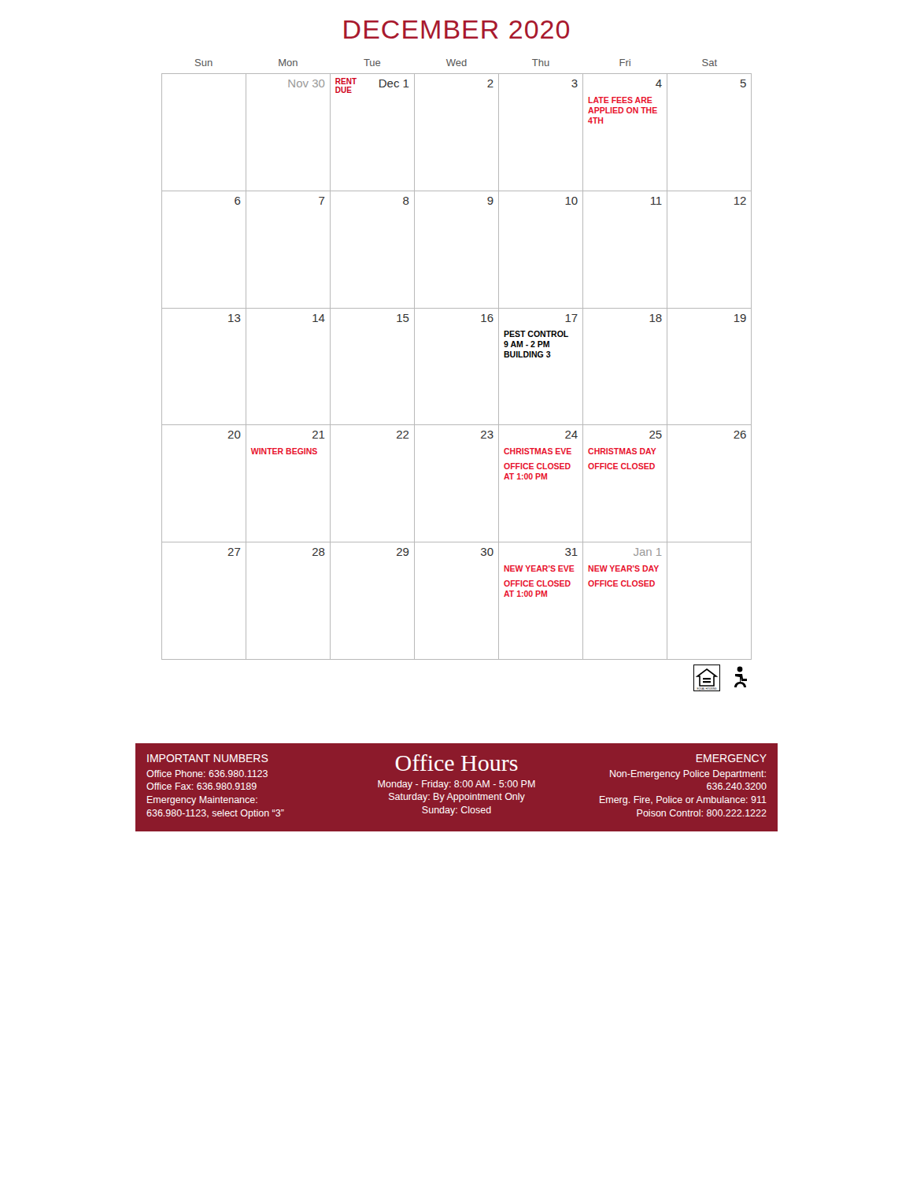DECEMBER 2020
| Sun | Mon | Tue | Wed | Thu | Fri | Sat |
| --- | --- | --- | --- | --- | --- | --- |
| | Nov 30 | RENT DUE Dec 1 | 2 | 3 | 4 LATE FEES ARE APPLIED ON THE 4TH | 5 |
| 6 | 7 | 8 | 9 | 10 | 11 | 12 |
| 13 | 14 | 15 | 16 | 17 PEST CONTROL 9 AM - 2 PM BUILDING 3 | 18 | 19 |
| 20 | 21 WINTER BEGINS | 22 | 23 | 24 CHRISTMAS EVE OFFICE CLOSED AT 1:00 PM | 25 CHRISTMAS DAY OFFICE CLOSED | 26 |
| 27 | 28 | 29 | 30 | 31 NEW YEAR'S EVE OFFICE CLOSED AT 1:00 PM | Jan 1 NEW YEAR'S DAY OFFICE CLOSED | |
EQUAL HOUSING
IMPORTANT NUMBERS
Office Phone: 636.980.1123
Office Fax: 636.980.9189
Emergency Maintenance:
636.980-1123, select Option “3”
Office Hours
Monday - Friday: 8:00 AM - 5:00 PM
Saturday: By Appointment Only
Sunday: Closed
EMERGENCY
Non-Emergency Police Department:
636.240.3200
Emerg. Fire, Police or Ambulance: 911
Poison Control: 800.222.1222